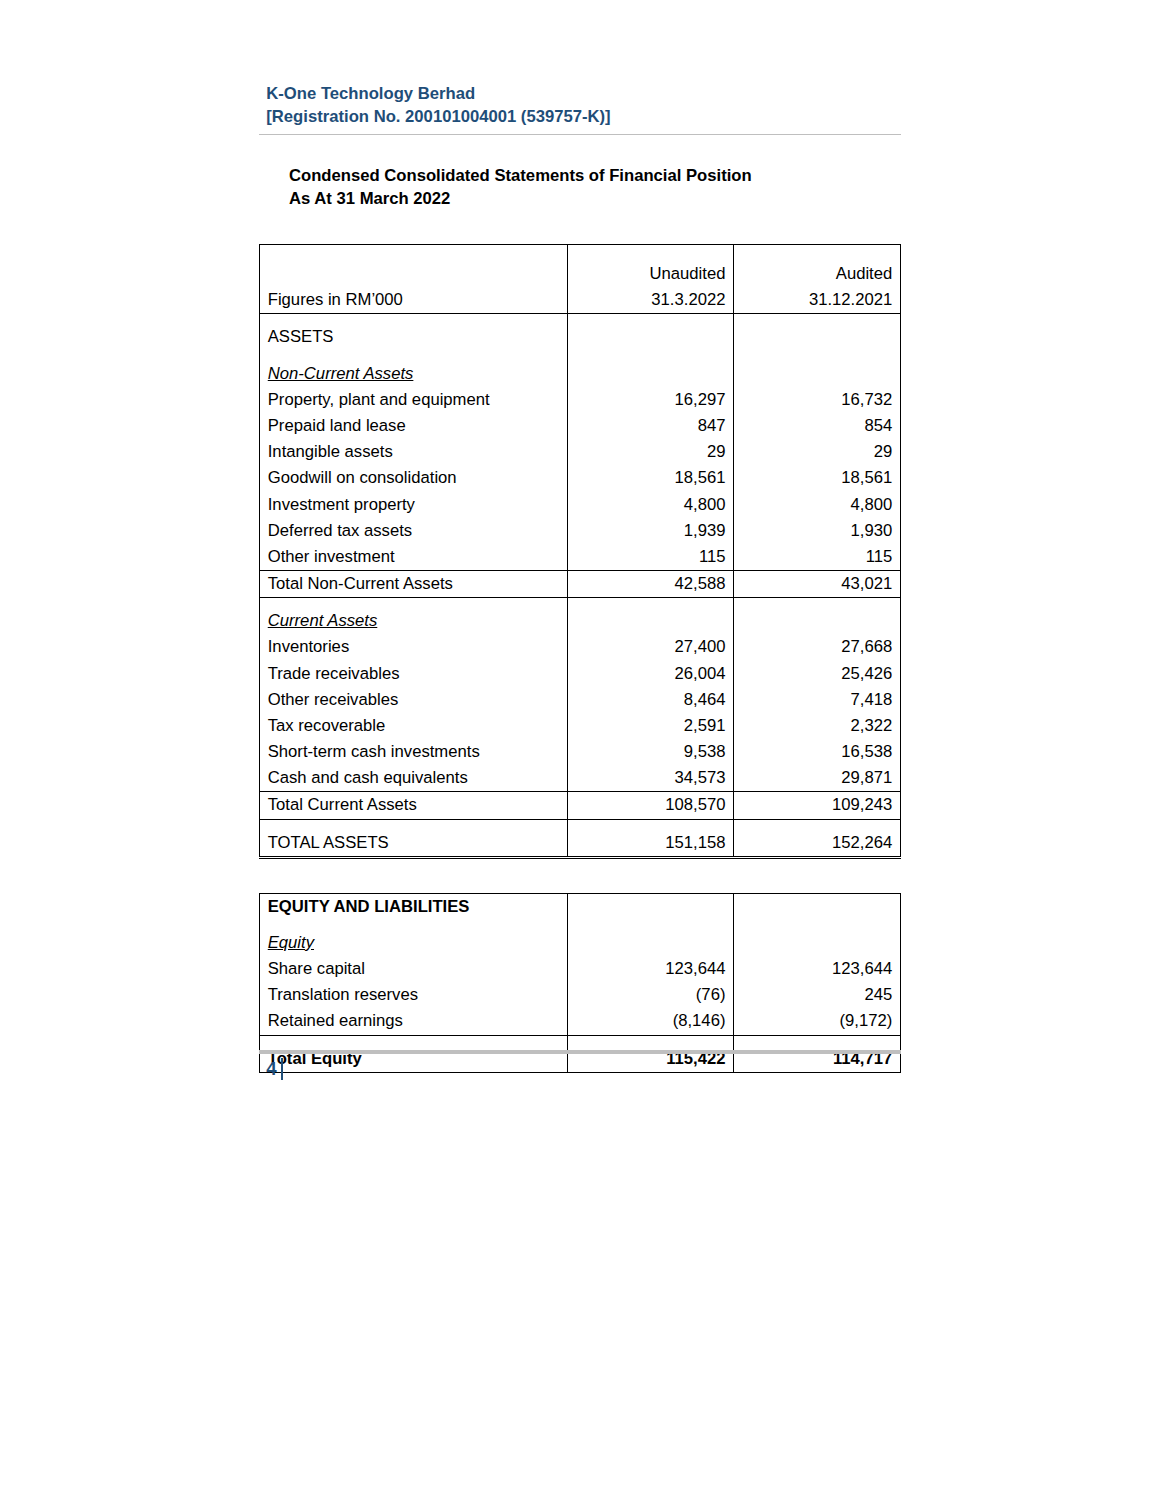K-One Technology Berhad
[Registration No. 200101004001 (539757-K)]
Condensed Consolidated Statements of Financial Position
As At 31 March 2022
| | Unaudited | Audited |
| Figures in RM’000 | 31.3.2022 | 31.12.2021 |
| ASSETS | | |
| Non-Current Assets | | |
| Property, plant and equipment | 16,297 | 16,732 |
| Prepaid land lease | 847 | 854 |
| Intangible assets | 29 | 29 |
| Goodwill on consolidation | 18,561 | 18,561 |
| Investment property | 4,800 | 4,800 |
| Deferred tax assets | 1,939 | 1,930 |
| Other investment | 115 | 115 |
| Total Non-Current Assets | 42,588 | 43,021 |
| Current Assets | | |
| Inventories | 27,400 | 27,668 |
| Trade receivables | 26,004 | 25,426 |
| Other receivables | 8,464 | 7,418 |
| Tax recoverable | 2,591 | 2,322 |
| Short-term cash investments | 9,538 | 16,538 |
| Cash and cash equivalents | 34,573 | 29,871 |
| Total Current Assets | 108,570 | 109,243 |
| TOTAL ASSETS | 151,158 | 152,264 |
| EQUITY AND LIABILITIES | | |
| Equity | | |
| Share capital | 123,644 | 123,644 |
| Translation reserves | (76) | 245 |
| Retained earnings | (8,146) | (9,172) |
| Total Equity | 115,422 | 114,717 |
4